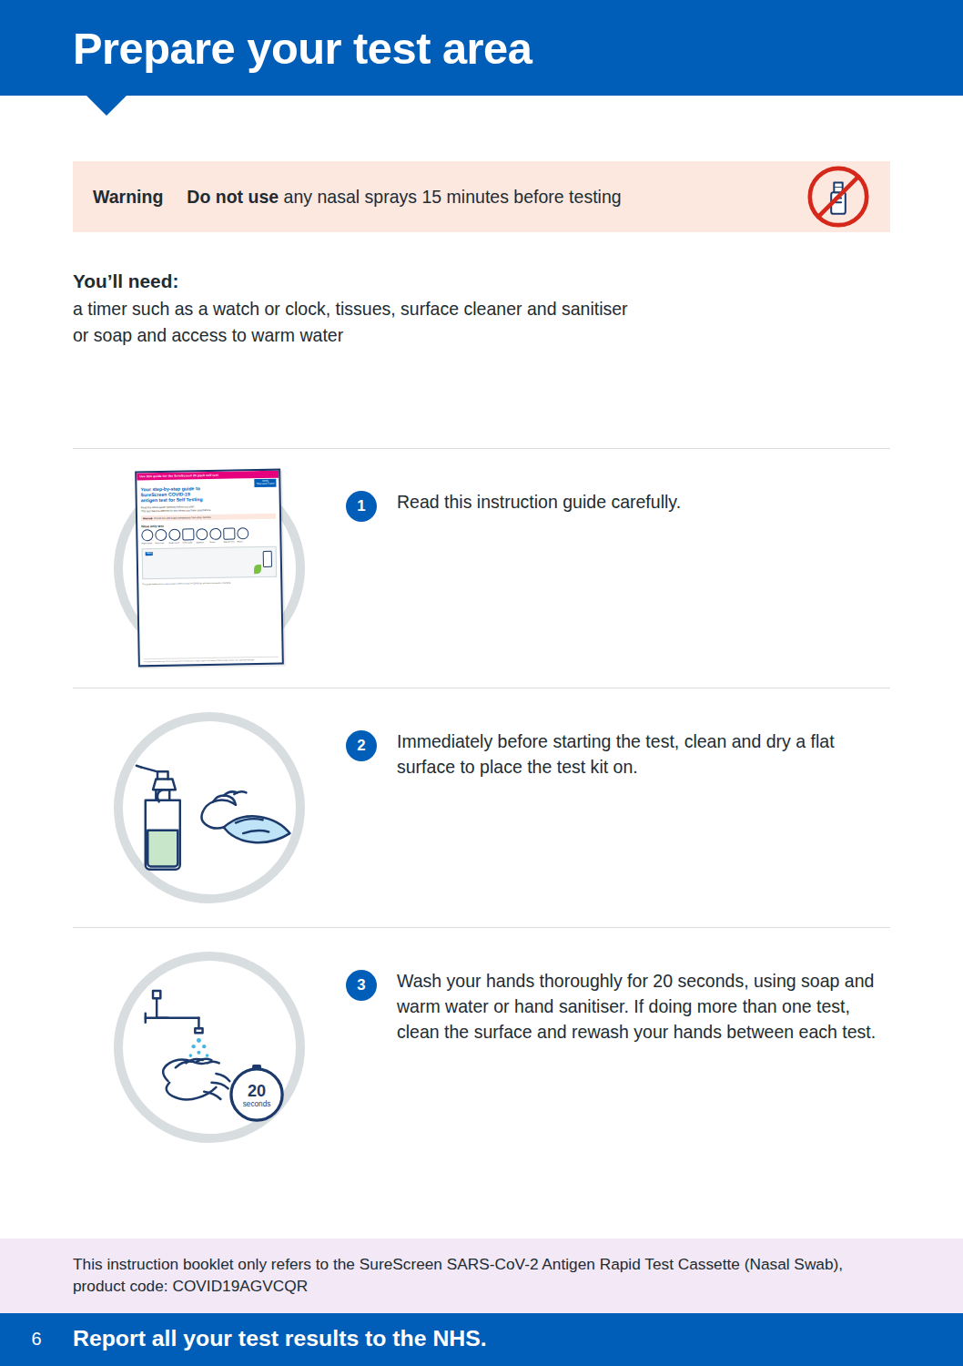Prepare your test area
Warning
Do not use any nasal sprays 15 minutes before testing
You’ll need:
a timer such as a watch or clock, tissues, surface cleaner and sanitiser
or soap and access to warm water
Use this guide for the SureScreen 25 pack self test
NHS
Test and Trace
Your step-by-step guide to
SureScreen COVID-19
antigen test for Self Testing
Read the whole guide carefully before you start.
This test may be different for the others you have used before.
Warning Do not mix and match components from other test kits
Nose only test
Wash hands Blow nose Swab nostril Insert swab Squeeze Drops Wait 15 mins Report
NHS
This guide explains how to use yourself to perform a test for COVID-19, and report the results to the NHS.
This instruction booklet only refers to the SureScreen SARS-CoV-2 Antigen Rapid Test Cassette (Nasal Swab), product code: COVID19AGVCQR
1
Read this instruction guide carefully.
2
Immediately before starting the test, clean and dry a flat surface to place the test kit on.
20 seconds
3
Wash your hands thoroughly for 20 seconds, using soap and warm water or hand sanitiser. If doing more than one test, clean the surface and rewash your hands between each test.
This instruction booklet only refers to the SureScreen SARS-CoV-2 Antigen Rapid Test Cassette (Nasal Swab), product code: COVID19AGVCQR
6
Report all your test results to the NHS.